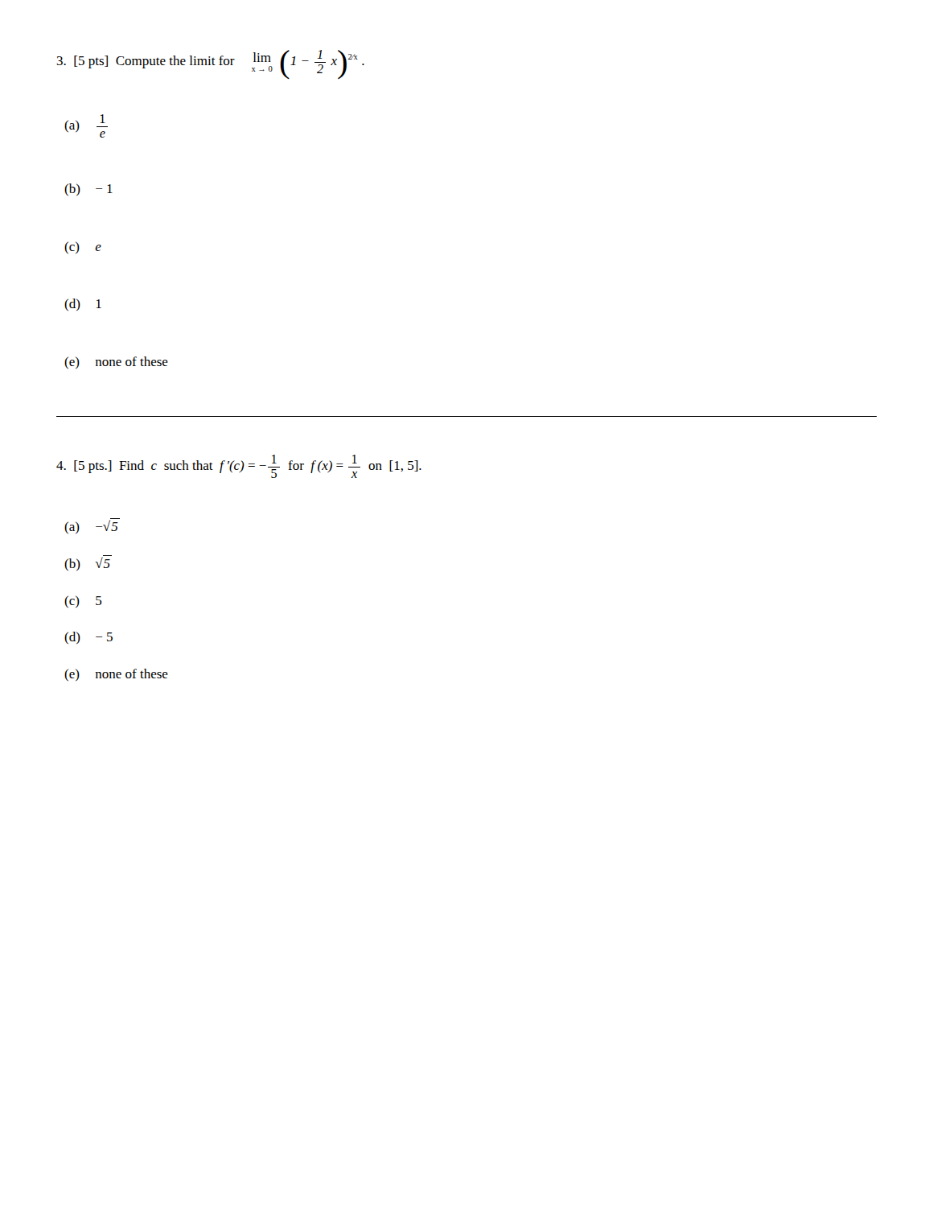3. [5 pts] Compute the limit for lim x → 0 (1 − 12 x) 2⁄x .
(a) 1 e
(b) − 1
(c) e
(d) 1
(e) none of these
4. [5 pts.] Find c such that f ′(c) = −15 for f (x) = 1 x on [1, 5].
(a) −√5
(b) √5
(c) 5
(d) − 5
(e) none of these